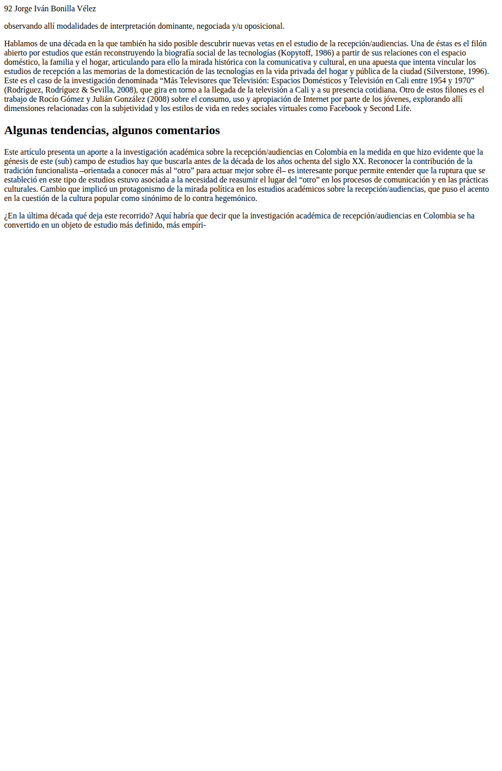92 Jorge Iván Bonilla Vélez
observando allí modalidades de interpretación dominante, negociada y/u oposicional.
Hablamos de una década en la que también ha sido posible descubrir nuevas vetas en el estudio de la recepción/audiencias. Una de éstas es el filón abierto por estudios que están reconstruyendo la biografía social de las tecnologías (Kopytoff, 1986) a partir de sus relaciones con el espacio doméstico, la familia y el hogar, articulando para ello la mirada histórica con la comunicativa y cultural, en una apuesta que intenta vincular los estudios de recepción a las memorias de la domesticación de las tecnologías en la vida privada del hogar y pública de la ciudad (Silverstone, 1996). Este es el caso de la investigación denominada “Más Televisores que Televisión: Espacios Domésticos y Televisión en Cali entre 1954 y 1970” (Rodríguez, Rodríguez & Sevilla, 2008), que gira en torno a la llegada de la televisión a Cali y a su presencia cotidiana. Otro de estos filones es el trabajo de Rocío Gómez y Julián González (2008) sobre el consumo, uso y apropiación de Internet por parte de los jóvenes, explorando allí dimensiones relacionadas con la subjetividad y los estilos de vida en redes sociales virtuales como Facebook y Second Life.
Algunas tendencias, algunos comentarios
Este artículo presenta un aporte a la investigación académica sobre la recepción/audiencias en Colombia en la medida en que hizo evidente que la génesis de este (sub) campo de estudios hay que buscarla antes de la década de los años ochenta del siglo XX. Reconocer la contribución de la tradición funcionalista –orientada a conocer más al “otro” para actuar mejor sobre él– es interesante porque permite entender que la ruptura que se estableció en este tipo de estudios estuvo asociada a la necesidad de reasumir el lugar del “otro” en los procesos de comunicación y en las prácticas culturales. Cambio que implicó un protagonismo de la mirada política en los estudios académicos sobre la recepción/audiencias, que puso el acento en la cuestión de la cultura popular como sinónimo de lo contra hegemónico.
¿En la última década qué deja este recorrido? Aquí habría que decir que la investigación académica de recepción/audiencias en Colombia se ha convertido en un objeto de estudio más definido, más empíri-